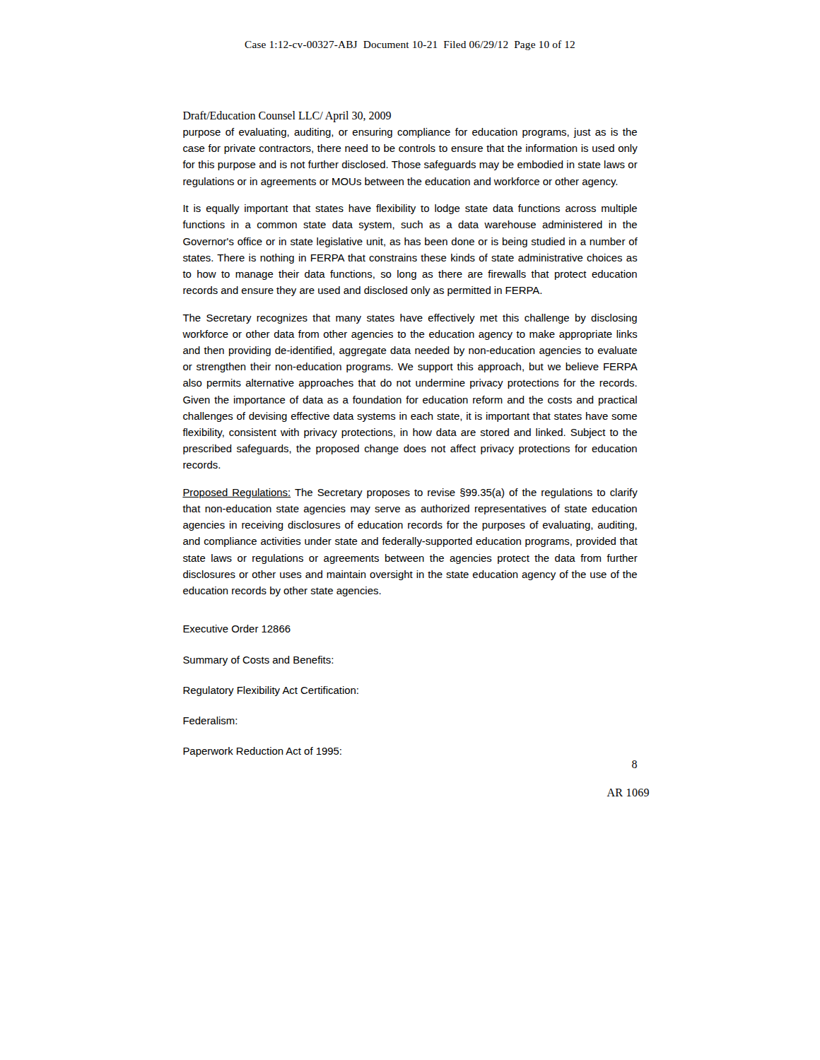Case 1:12-cv-00327-ABJ Document 10-21 Filed 06/29/12 Page 10 of 12
Draft/Education Counsel LLC/ April 30, 2009
purpose of evaluating, auditing, or ensuring compliance for education programs, just as is the case for private contractors, there need to be controls to ensure that the information is used only for this purpose and is not further disclosed. Those safeguards may be embodied in state laws or regulations or in agreements or MOUs between the education and workforce or other agency.
It is equally important that states have flexibility to lodge state data functions across multiple functions in a common state data system, such as a data warehouse administered in the Governor's office or in state legislative unit, as has been done or is being studied in a number of states. There is nothing in FERPA that constrains these kinds of state administrative choices as to how to manage their data functions, so long as there are firewalls that protect education records and ensure they are used and disclosed only as permitted in FERPA.
The Secretary recognizes that many states have effectively met this challenge by disclosing workforce or other data from other agencies to the education agency to make appropriate links and then providing de-identified, aggregate data needed by non-education agencies to evaluate or strengthen their non-education programs. We support this approach, but we believe FERPA also permits alternative approaches that do not undermine privacy protections for the records. Given the importance of data as a foundation for education reform and the costs and practical challenges of devising effective data systems in each state, it is important that states have some flexibility, consistent with privacy protections, in how data are stored and linked. Subject to the prescribed safeguards, the proposed change does not affect privacy protections for education records.
Proposed Regulations: The Secretary proposes to revise §99.35(a) of the regulations to clarify that non-education state agencies may serve as authorized representatives of state education agencies in receiving disclosures of education records for the purposes of evaluating, auditing, and compliance activities under state and federally-supported education programs, provided that state laws or regulations or agreements between the agencies protect the data from further disclosures or other uses and maintain oversight in the state education agency of the use of the education records by other state agencies.
Executive Order 12866
Summary of Costs and Benefits:
Regulatory Flexibility Act Certification:
Federalism:
Paperwork Reduction Act of 1995:
8
AR 1069